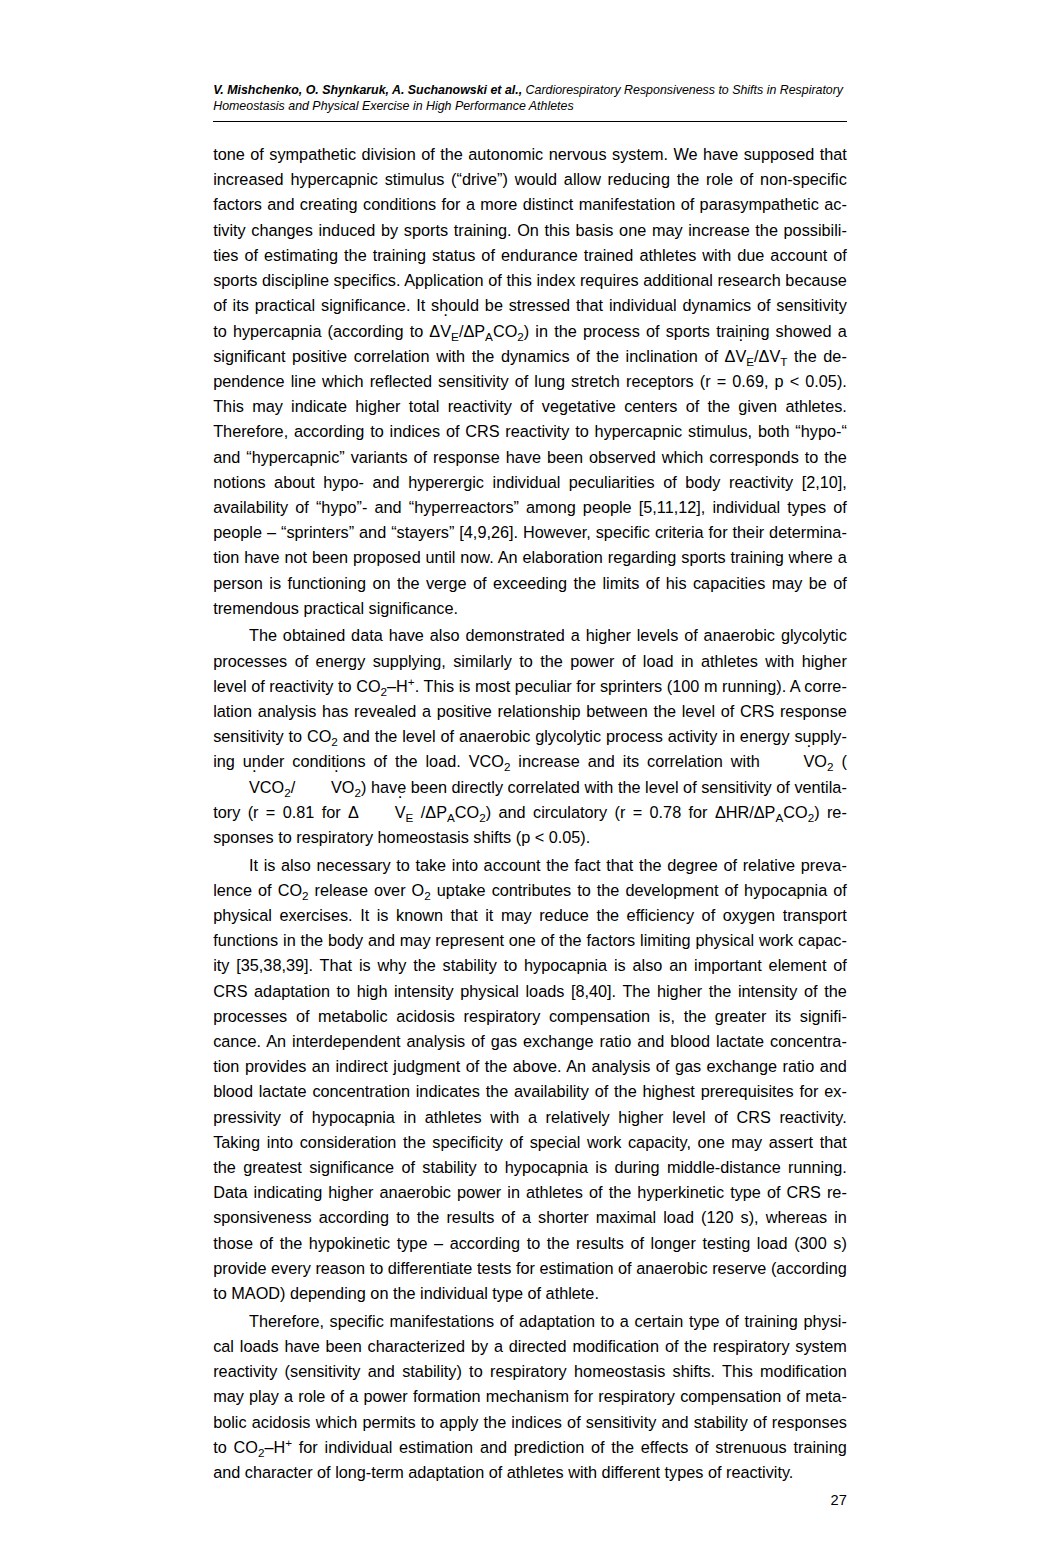V. Mishchenko, O. Shynkaruk, A. Suchanowski et al., Cardiorespiratory Responsiveness to Shifts in Respiratory Homeostasis and Physical Exercise in High Performance Athletes
tone of sympathetic division of the autonomic nervous system. We have supposed that increased hypercapnic stimulus (“drive”) would allow reducing the role of non-specific factors and creating conditions for a more distinct manifestation of parasympathetic activity changes induced by sports training. On this basis one may increase the possibilities of estimating the training status of endurance trained athletes with due account of sports discipline specifics. Application of this index requires additional research because of its practical significance. It should be stressed that individual dynamics of sensitivity to hypercapnia (according to ΔVE/ΔPACO2) in the process of sports training showed a significant positive correlation with the dynamics of the inclination of ΔVE/ΔVT the dependence line which reflected sensitivity of lung stretch receptors (r = 0.69, p < 0.05). This may indicate higher total reactivity of vegetative centers of the given athletes. Therefore, according to indices of CRS reactivity to hypercapnic stimulus, both “hypo-“ and “hypercapnic” variants of response have been observed which corresponds to the notions about hypo- and hyperergic individual peculiarities of body reactivity [2,10], availability of “hypo”- and “hyperreactors” among people [5,11,12], individual types of people – “sprinters” and “stayers” [4,9,26]. However, specific criteria for their determination have not been proposed until now. An elaboration regarding sports training where a person is functioning on the verge of exceeding the limits of his capacities may be of tremendous practical significance.
The obtained data have also demonstrated a higher levels of anaerobic glycolytic processes of energy supplying, similarly to the power of load in athletes with higher level of reactivity to CO2–H+. This is most peculiar for sprinters (100 m running). A correlation analysis has revealed a positive relationship between the level of CRS response sensitivity to CO2 and the level of anaerobic glycolytic process activity in energy supplying under conditions of the load. VCO2 increase and its correlation with VO2 (VCO2/VO2) have been directly correlated with the level of sensitivity of ventilatory (r = 0.81 for ΔVE /ΔPACO2) and circulatory (r = 0.78 for ΔHR/ΔPACO2) responses to respiratory homeostasis shifts (p < 0.05).
It is also necessary to take into account the fact that the degree of relative prevalence of CO2 release over O2 uptake contributes to the development of hypocapnia of physical exercises. It is known that it may reduce the efficiency of oxygen transport functions in the body and may represent one of the factors limiting physical work capacity [35,38,39]. That is why the stability to hypocapnia is also an important element of CRS adaptation to high intensity physical loads [8,40]. The higher the intensity of the processes of metabolic acidosis respiratory compensation is, the greater its significance. An interdependent analysis of gas exchange ratio and blood lactate concentration provides an indirect judgment of the above. An analysis of gas exchange ratio and blood lactate concentration indicates the availability of the highest prerequisites for expressivity of hypocapnia in athletes with a relatively higher level of CRS reactivity. Taking into consideration the specificity of special work capacity, one may assert that the greatest significance of stability to hypocapnia is during middle-distance running. Data indicating higher anaerobic power in athletes of the hyperkinetic type of CRS responsiveness according to the results of a shorter maximal load (120 s), whereas in those of the hypokinetic type – according to the results of longer testing load (300 s) provide every reason to differentiate tests for estimation of anaerobic reserve (according to MAOD) depending on the individual type of athlete.
Therefore, specific manifestations of adaptation to a certain type of training physical loads have been characterized by a directed modification of the respiratory system reactivity (sensitivity and stability) to respiratory homeostasis shifts. This modification may play a role of a power formation mechanism for respiratory compensation of metabolic acidosis which permits to apply the indices of sensitivity and stability of responses to CO2–H+ for individual estimation and prediction of the effects of strenuous training and character of long-term adaptation of athletes with different types of reactivity.
27